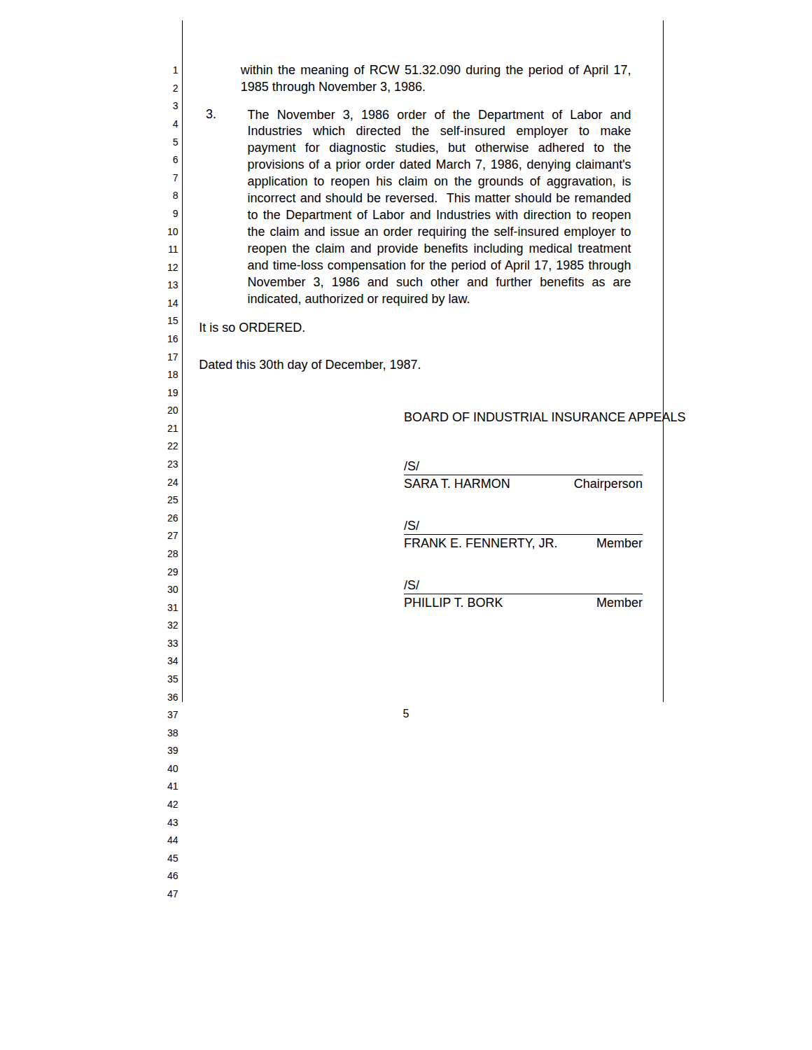1
2
3
4
5
6
7
8
9
10
11
12
13
14
15
16
17
18
19
20
21
22
23
24
25
26
27
28
29
30
31
32
33
34
35
36
37
38
39
40
41
42
43
44
45
46
47
within the meaning of RCW 51.32.090 during the period of April 17, 1985 through November 3, 1986.
3.
The November 3, 1986 order of the Department of Labor and Industries which directed the self-insured employer to make payment for diagnostic studies, but otherwise adhered to the provisions of a prior order dated March 7, 1986, denying claimant's application to reopen his claim on the grounds of aggravation, is incorrect and should be reversed. This matter should be remanded to the Department of Labor and Industries with direction to reopen the claim and issue an order requiring the self-insured employer to reopen the claim and provide benefits including medical treatment and time-loss compensation for the period of April 17, 1985 through November 3, 1986 and such other and further benefits as are indicated, authorized or required by law.
It is so ORDERED.
Dated this 30th day of December, 1987.
BOARD OF INDUSTRIAL INSURANCE APPEALS
/S/
SARA T. HARMON Chairperson
/S/
FRANK E. FENNERTY, JR. Member
/S/
PHILLIP T. BORK Member
5